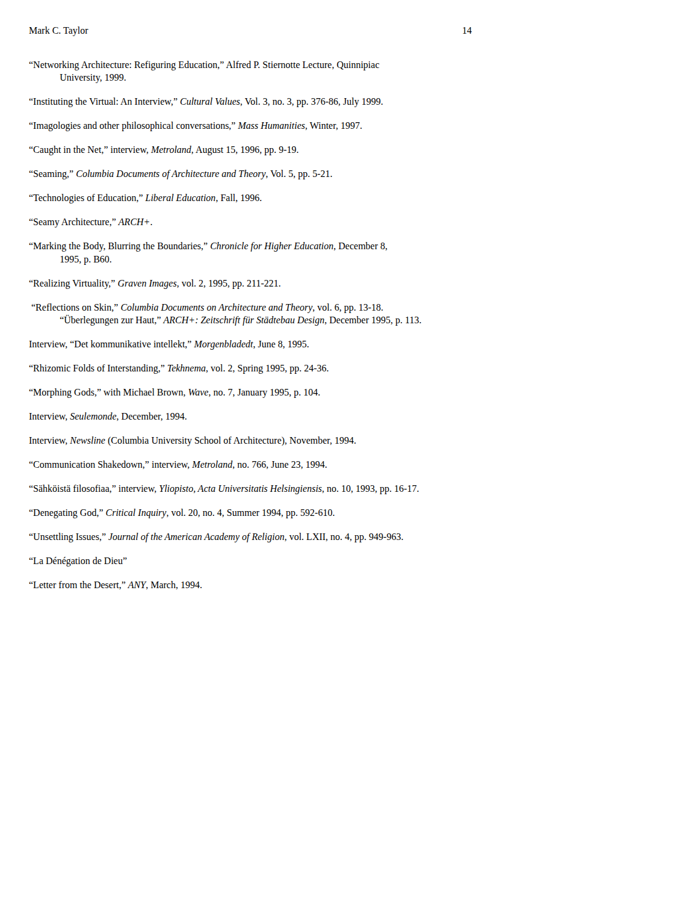Mark C. Taylor 14
“Networking Architecture: Refiguring Education,” Alfred P. Stiernotte Lecture, Quinnipiac University, 1999.
“Instituting the Virtual: An Interview,” Cultural Values, Vol. 3, no. 3, pp. 376-86, July 1999.
“Imagologies and other philosophical conversations,” Mass Humanities, Winter, 1997.
“Caught in the Net,” interview, Metroland, August 15, 1996, pp. 9-19.
“Seaming,” Columbia Documents of Architecture and Theory, Vol. 5, pp. 5-21.
“Technologies of Education,” Liberal Education, Fall, 1996.
“Seamy Architecture,” ARCH+.
“Marking the Body, Blurring the Boundaries,” Chronicle for Higher Education, December 8, 1995, p. B60.
“Realizing Virtuality,” Graven Images, vol. 2, 1995, pp. 211-221.
“Reflections on Skin,” Columbia Documents on Architecture and Theory, vol. 6, pp. 13-18. “Überlegungen zur Haut,” ARCH+: Zeitschrift für Städtebau Design, December 1995, p. 113.
Interview, “Det kommunikative intellekt,” Morgenbladedt, June 8, 1995.
“Rhizomic Folds of Interstanding,” Tekhnema, vol. 2, Spring 1995, pp. 24-36.
“Morphing Gods,” with Michael Brown, Wave, no. 7, January 1995, p. 104.
Interview, Seulemonde, December, 1994.
Interview, Newsline (Columbia University School of Architecture), November, 1994.
“Communication Shakedown,” interview, Metroland, no. 766, June 23, 1994.
“Sähköistä filosofiaa,” interview, Yliopisto, Acta Universitatis Helsingiensis, no. 10, 1993, pp. 16-17.
“Denegating God,” Critical Inquiry, vol. 20, no. 4, Summer 1994, pp. 592-610.
“Unsettling Issues,” Journal of the American Academy of Religion, vol. LXII, no. 4, pp. 949-963.
“La Dénégation de Dieu”
“Letter from the Desert,” ANY, March, 1994.